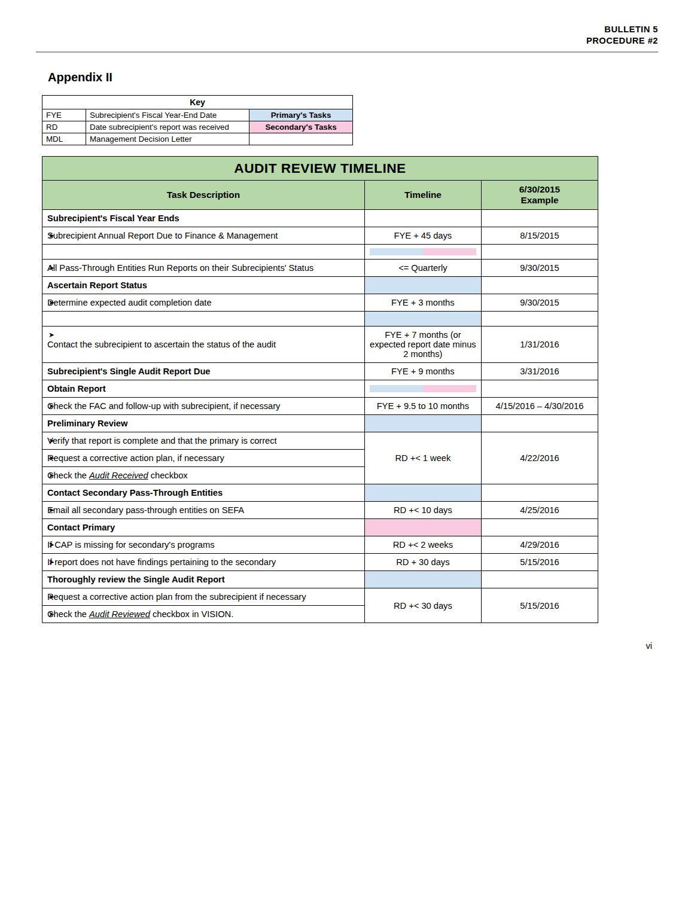BULLETIN 5
PROCEDURE #2
Appendix II
| Key |
| --- |
| FYE | Subrecipient's Fiscal Year-End Date | Primary's Tasks |
| RD | Date subrecipient's report was received | Secondary's Tasks |
| MDL | Management Decision Letter | |
| AUDIT REVIEW TIMELINE |
| --- |
| Task Description | Timeline | 6/30/2015 Example |
| Subrecipient's Fiscal Year Ends | | |
| Subrecipient Annual Report Due to Finance & Management | FYE + 45 days | 8/15/2015 |
| All Pass-Through Entities Run Reports on their Subrecipients' Status | <= Quarterly | 9/30/2015 |
| Ascertain Report Status | | |
| Determine expected audit completion date | FYE + 3 months | 9/30/2015 |
| Contact the subrecipient to ascertain the status of the audit | FYE + 7 months (or expected report date minus 2 months) | 1/31/2016 |
| Subrecipient's Single Audit Report Due | FYE + 9 months | 3/31/2016 |
| Obtain Report | | |
| Check the FAC and follow-up with subrecipient, if necessary | FYE + 9.5 to 10 months | 4/15/2016 – 4/30/2016 |
| Preliminary Review | | |
| Verify that report is complete and that the primary is correct | RD +< 1 week | 4/22/2016 |
| Request a corrective action plan, if necessary |
| Check the Audit Received checkbox |
| Contact Secondary Pass-Through Entities | | |
| Email all secondary pass-through entities on SEFA | RD +< 10 days | 4/25/2016 |
| Contact Primary | | |
| If CAP is missing for secondary's programs | RD +< 2 weeks | 4/29/2016 |
| If report does not have findings pertaining to the secondary | RD + 30 days | 5/15/2016 |
| Thoroughly review the Single Audit Report | | |
| Request a corrective action plan from the subrecipient if necessary | RD +< 30 days | 5/15/2016 |
| Check the Audit Reviewed checkbox in VISION. |
vi